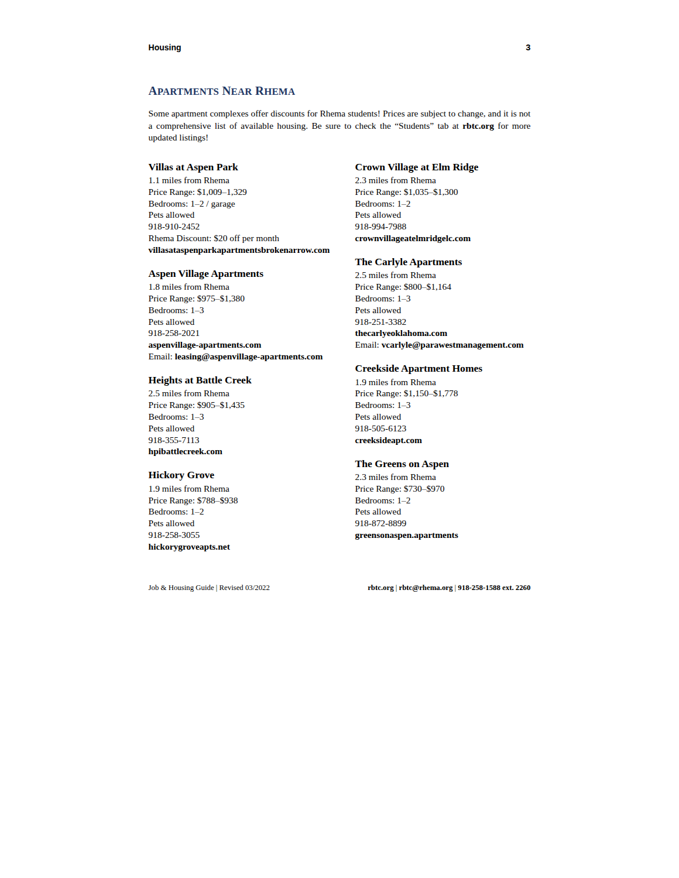Housing 3
APARTMENTS NEAR RHEMA
Some apartment complexes offer discounts for Rhema students! Prices are subject to change, and it is not a comprehensive list of available housing. Be sure to check the “Students” tab at rbtc.org for more updated listings!
Villas at Aspen Park
1.1 miles from Rhema
Price Range: $1,009–1,329
Bedrooms: 1–2 / garage
Pets allowed
918-910-2452
Rhema Discount: $20 off per month
villasataspenparkapartmentsbrokenarrow.com
Aspen Village Apartments
1.8 miles from Rhema
Price Range: $975–$1,380
Bedrooms: 1–3
Pets allowed
918-258-2021
aspenvillage-apartments.com
Email: leasing@aspenvillage-apartments.com
Heights at Battle Creek
2.5 miles from Rhema
Price Range: $905–$1,435
Bedrooms: 1–3
Pets allowed
918-355-7113
hpibattlecreek.com
Hickory Grove
1.9 miles from Rhema
Price Range: $788–$938
Bedrooms: 1–2
Pets allowed
918-258-3055
hickorygroveapts.net
Crown Village at Elm Ridge
2.3 miles from Rhema
Price Range: $1,035–$1,300
Bedrooms: 1–2
Pets allowed
918-994-7988
crownvillageatelmridgelc.com
The Carlyle Apartments
2.5 miles from Rhema
Price Range: $800–$1,164
Bedrooms: 1–3
Pets allowed
918-251-3382
thecarlyeoklahoma.com
Email: vcarlyle@parawestmanagement.com
Creekside Apartment Homes
1.9 miles from Rhema
Price Range: $1,150–$1,778
Bedrooms: 1–3
Pets allowed
918-505-6123
creeksideapt.com
The Greens on Aspen
2.3 miles from Rhema
Price Range: $730–$970
Bedrooms: 1–2
Pets allowed
918-872-8899
greensonaspen.apartments
Job & Housing Guide | Revised 03/2022 rbtc.org | rbtc@rhema.org | 918-258-1588 ext. 2260